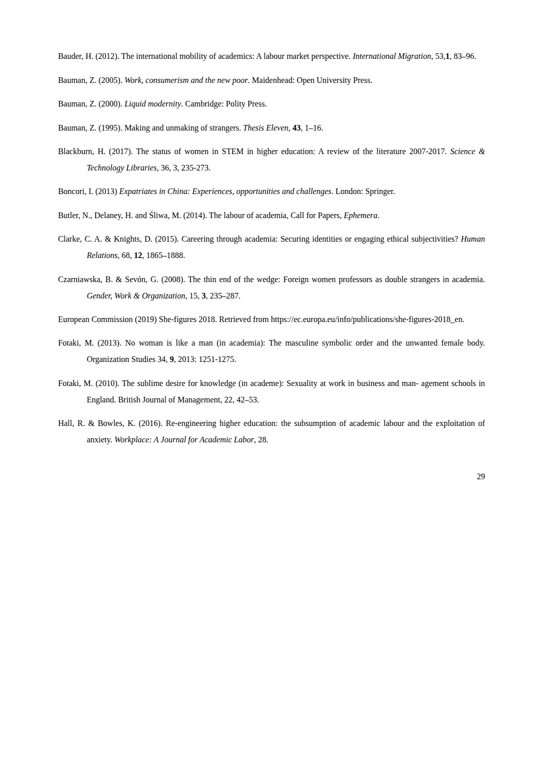Bauder, H. (2012). The international mobility of academics: A labour market perspective. International Migration, 53,1, 83–96.
Bauman, Z. (2005). Work, consumerism and the new poor. Maidenhead: Open University Press.
Bauman, Z. (2000). Liquid modernity. Cambridge: Polity Press.
Bauman, Z. (1995). Making and unmaking of strangers. Thesis Eleven, 43, 1–16.
Blackburn, H. (2017). The status of women in STEM in higher education: A review of the literature 2007‑2017. Science & Technology Libraries, 36, 3, 235-273.
Boncori, I. (2013) Expatriates in China: Experiences, opportunities and challenges. London: Springer.
Butler, N., Delaney, H. and Śliwa, M. (2014). The labour of academia, Call for Papers, Ephemera.
Clarke, C. A. & Knights, D. (2015). Careering through academia: Securing identities or engaging ethical subjectivities? Human Relations, 68, 12, 1865–1888.
Czarniawska, B. & Sevón, G. (2008). The thin end of the wedge: Foreign women professors as double strangers in academia. Gender, Work & Organization, 15, 3, 235–287.
European Commission (2019) She-figures 2018. Retrieved from https://ec.europa.eu/info/publications/she-figures-2018_en.
Fotaki, M. (2013). No woman is like a man (in academia): The masculine symbolic order and the unwanted female body. Organization Studies 34, 9, 2013: 1251-1275.
Fotaki, M. (2010). The sublime desire for knowledge (in academe): Sexuality at work in business and man- agement schools in England. British Journal of Management, 22, 42–53.
Hall, R. & Bowles, K. (2016). Re-engineering higher education: the subsumption of academic labour and the exploitation of anxiety. Workplace: A Journal for Academic Labor, 28.
29